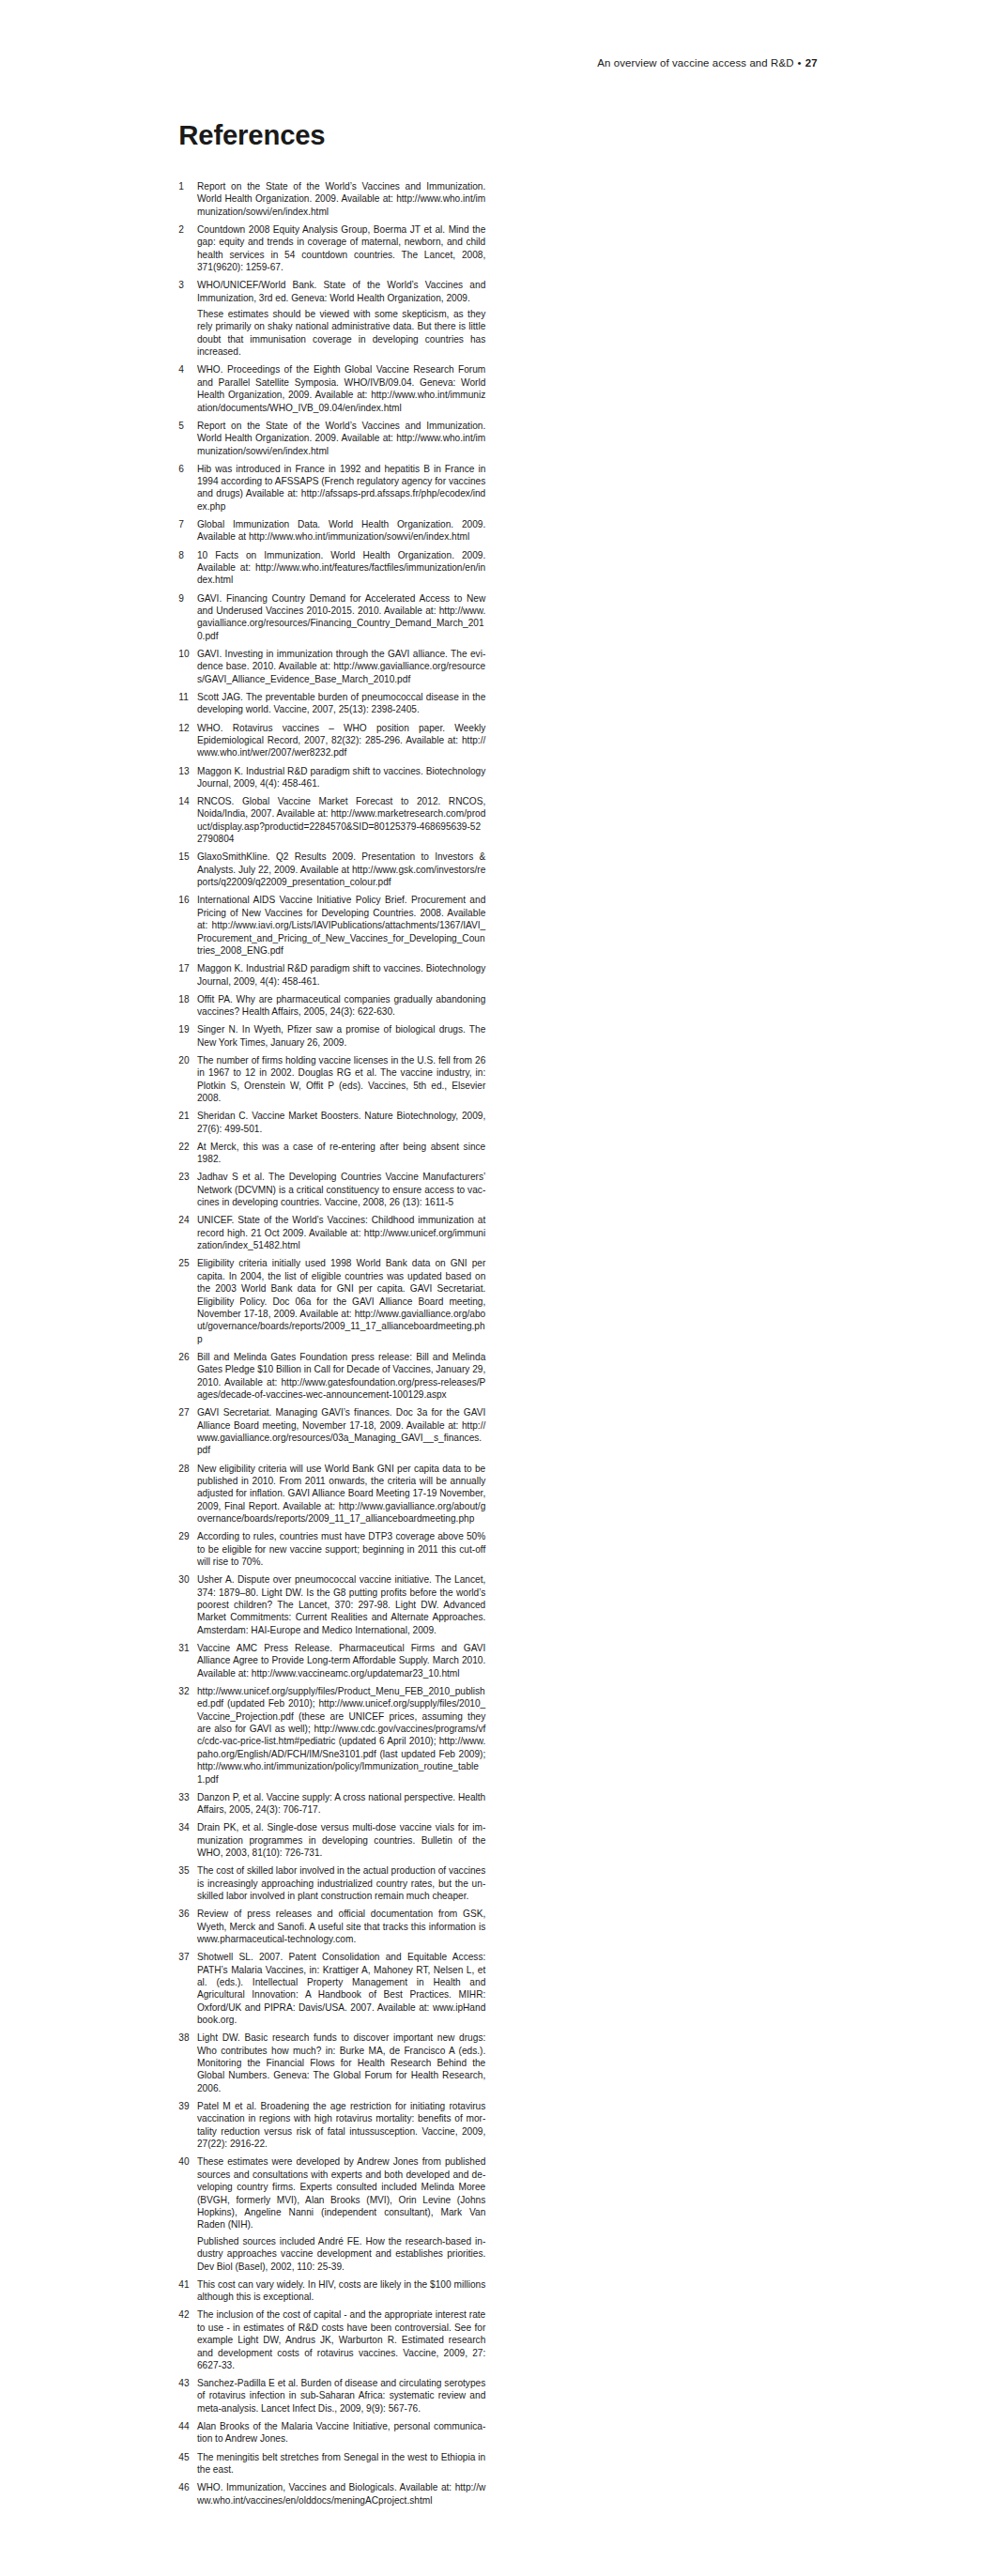An overview of vaccine access and R&D•27
References
Report on the State of the World’s Vaccines and Immunization. World Health Organization. 2009. Available at: http://www.who.int/immunization/sowvi/en/index.html
Countdown 2008 Equity Analysis Group, Boerma JT et al. Mind the gap: equity and trends in coverage of maternal, newborn, and child health services in 54 countdown countries. The Lancet, 2008, 371(9620): 1259-67.
WHO/UNICEF/World Bank. State of the World’s Vaccines and Immunization, 3rd ed. Geneva: World Health Organization, 2009.
These estimates should be viewed with some skepticism, as they rely primarily on shaky national administrative data. But there is little doubt that immunisation coverage in developing countries has increased.
WHO. Proceedings of the Eighth Global Vaccine Research Forum and Parallel Satellite Symposia. WHO/IVB/09.04. Geneva: World Health Organization, 2009. Available at: http://www.who.int/immunization/documents/WHO_IVB_09.04/en/index.html
Report on the State of the World’s Vaccines and Immunization. World Health Organization. 2009. Available at: http://www.who.int/immunization/sowvi/en/index.html
Hib was introduced in France in 1992 and hepatitis B in France in 1994 according to AFSSAPS (French regulatory agency for vaccines and drugs) Available at: http://afssaps-prd.afssaps.fr/php/ecodex/index.php
Global Immunization Data. World Health Organization. 2009. Available at http://www.who.int/immunization/sowvi/en/index.html
10 Facts on Immunization. World Health Organization. 2009. Available at: http://www.who.int/features/factfiles/immunization/en/index.html
GAVI. Financing Country Demand for Accelerated Access to New and Underused Vaccines 2010-2015. 2010. Available at: http://www.gavialliance.org/resources/Financing_Country_Demand_March_2010.pdf
GAVI. Investing in immunization through the GAVI alliance. The evidence base. 2010. Available at: http://www.gavialliance.org/resources/GAVI_Alliance_Evidence_Base_March_2010.pdf
Scott JAG. The preventable burden of pneumococcal disease in the developing world. Vaccine, 2007, 25(13): 2398-2405.
WHO. Rotavirus vaccines – WHO position paper. Weekly Epidemiological Record, 2007, 82(32): 285-296. Available at: http://www.who.int/wer/2007/wer8232.pdf
Maggon K. Industrial R&D paradigm shift to vaccines. Biotechnology Journal, 2009, 4(4): 458-461.
RNCOS. Global Vaccine Market Forecast to 2012. RNCOS, Noida/India, 2007. Available at: http://www.marketresearch.com/product/display.asp?productid=2284570&SID=80125379-468695639-522790804
GlaxoSmithKline. Q2 Results 2009. Presentation to Investors & Analysts. July 22, 2009. Available at http://www.gsk.com/investors/reports/q22009/q22009_presentation_colour.pdf
International AIDS Vaccine Initiative Policy Brief. Procurement and Pricing of New Vaccines for Developing Countries. 2008. Available at: http://www.iavi.org/Lists/IAVIPublications/attachments/1367/IAVI_Procurement_and_Pricing_of_New_Vaccines_for_Developing_Countries_2008_ENG.pdf
Maggon K. Industrial R&D paradigm shift to vaccines. Biotechnology Journal, 2009, 4(4): 458-461.
Offit PA. Why are pharmaceutical companies gradually abandoning vaccines? Health Affairs, 2005, 24(3): 622-630.
Singer N. In Wyeth, Pfizer saw a promise of biological drugs. The New York Times, January 26, 2009.
The number of firms holding vaccine licenses in the U.S. fell from 26 in 1967 to 12 in 2002. Douglas RG et al. The vaccine industry, in: Plotkin S, Orenstein W, Offit P (eds). Vaccines, 5th ed., Elsevier 2008.
Sheridan C. Vaccine Market Boosters. Nature Biotechnology, 2009, 27(6): 499-501.
At Merck, this was a case of re-entering after being absent since 1982.
Jadhav S et al. The Developing Countries Vaccine Manufacturers’ Network (DCVMN) is a critical constituency to ensure access to vaccines in developing countries. Vaccine, 2008, 26 (13): 1611-5
UNICEF. State of the World’s Vaccines: Childhood immunization at record high. 21 Oct 2009. Available at: http://www.unicef.org/immunization/index_51482.html
Eligibility criteria initially used 1998 World Bank data on GNI per capita. In 2004, the list of eligible countries was updated based on the 2003 World Bank data for GNI per capita. GAVI Secretariat. Eligibility Policy. Doc 06a for the GAVI Alliance Board meeting, November 17-18, 2009. Available at: http://www.gavialliance.org/about/governance/boards/reports/2009_11_17_allianceboardmeeting.php
Bill and Melinda Gates Foundation press release: Bill and Melinda Gates Pledge $10 Billion in Call for Decade of Vaccines, January 29, 2010. Available at: http://www.gatesfoundation.org/press-releases/Pages/decade-of-vaccines-wec-announcement-100129.aspx
GAVI Secretariat. Managing GAVI’s finances. Doc 3a for the GAVI Alliance Board meeting, November 17-18, 2009. Available at: http://www.gavialliance.org/resources/03a_Managing_GAVI__s_finances.pdf
New eligibility criteria will use World Bank GNI per capita data to be published in 2010. From 2011 onwards, the criteria will be annually adjusted for inflation. GAVI Alliance Board Meeting 17-19 November, 2009, Final Report. Available at: http://www.gavialliance.org/about/governance/boards/reports/2009_11_17_allianceboardmeeting.php
According to rules, countries must have DTP3 coverage above 50% to be eligible for new vaccine support; beginning in 2011 this cut-off will rise to 70%.
Usher A. Dispute over pneumococcal vaccine initiative. The Lancet, 374: 1879–80. Light DW. Is the G8 putting profits before the world’s poorest children? The Lancet, 370: 297-98. Light DW. Advanced Market Commitments: Current Realities and Alternate Approaches. Amsterdam: HAI-Europe and Medico International, 2009.
Vaccine AMC Press Release. Pharmaceutical Firms and GAVI Alliance Agree to Provide Long-term Affordable Supply. March 2010. Available at: http://www.vaccineamc.org/updatemar23_10.html
http://www.unicef.org/supply/files/Product_Menu_FEB_2010_published.pdf (updated Feb 2010); http://www.unicef.org/supply/files/2010_Vaccine_Projection.pdf (these are UNICEF prices, assuming they are also for GAVI as well); http://www.cdc.gov/vaccines/programs/vfc/cdc-vac-price-list.htm#pediatric (updated 6 April 2010); http://www.paho.org/English/AD/FCH/IM/Sne3101.pdf (last updated Feb 2009); http://www.who.int/immunization/policy/Immunization_routine_table1.pdf
Danzon P, et al. Vaccine supply: A cross national perspective. Health Affairs, 2005, 24(3): 706-717.
Drain PK, et al. Single-dose versus multi-dose vaccine vials for immunization programmes in developing countries. Bulletin of the WHO, 2003, 81(10): 726-731.
The cost of skilled labor involved in the actual production of vaccines is increasingly approaching industrialized country rates, but the unskilled labor involved in plant construction remain much cheaper.
Review of press releases and official documentation from GSK, Wyeth, Merck and Sanofi. A useful site that tracks this information is www.pharmaceutical-technology.com.
Shotwell SL. 2007. Patent Consolidation and Equitable Access: PATH’s Malaria Vaccines, in: Krattiger A, Mahoney RT, Nelsen L, et al. (eds.). Intellectual Property Management in Health and Agricultural Innovation: A Handbook of Best Practices. MIHR: Oxford/UK and PIPRA: Davis/USA. 2007. Available at: www.ipHandbook.org.
Light DW. Basic research funds to discover important new drugs: Who contributes how much? in: Burke MA, de Francisco A (eds.). Monitoring the Financial Flows for Health Research Behind the Global Numbers. Geneva: The Global Forum for Health Research, 2006.
Patel M et al. Broadening the age restriction for initiating rotavirus vaccination in regions with high rotavirus mortality: benefits of mortality reduction versus risk of fatal intussusception. Vaccine, 2009, 27(22): 2916-22.
These estimates were developed by Andrew Jones from published sources and consultations with experts and both developed and developing country firms. Experts consulted included Melinda Moree (BVGH, formerly MVI), Alan Brooks (MVI), Orin Levine (Johns Hopkins), Angeline Nanni (independent consultant), Mark Van Raden (NIH).
Published sources included André FE. How the research-based industry approaches vaccine development and establishes priorities. Dev Biol (Basel), 2002, 110: 25-39.
This cost can vary widely. In HIV, costs are likely in the $100 millions although this is exceptional.
The inclusion of the cost of capital - and the appropriate interest rate to use - in estimates of R&D costs have been controversial. See for example Light DW, Andrus JK, Warburton R. Estimated research and development costs of rotavirus vaccines. Vaccine, 2009, 27: 6627-33.
Sanchez-Padilla E et al. Burden of disease and circulating serotypes of rotavirus infection in sub-Saharan Africa: systematic review and meta-analysis. Lancet Infect Dis., 2009, 9(9): 567-76.
Alan Brooks of the Malaria Vaccine Initiative, personal communication to Andrew Jones.
The meningitis belt stretches from Senegal in the west to Ethiopia in the east.
WHO. Immunization, Vaccines and Biologicals. Available at: http://www.who.int/vaccines/en/olddocs/meningACproject.shtml